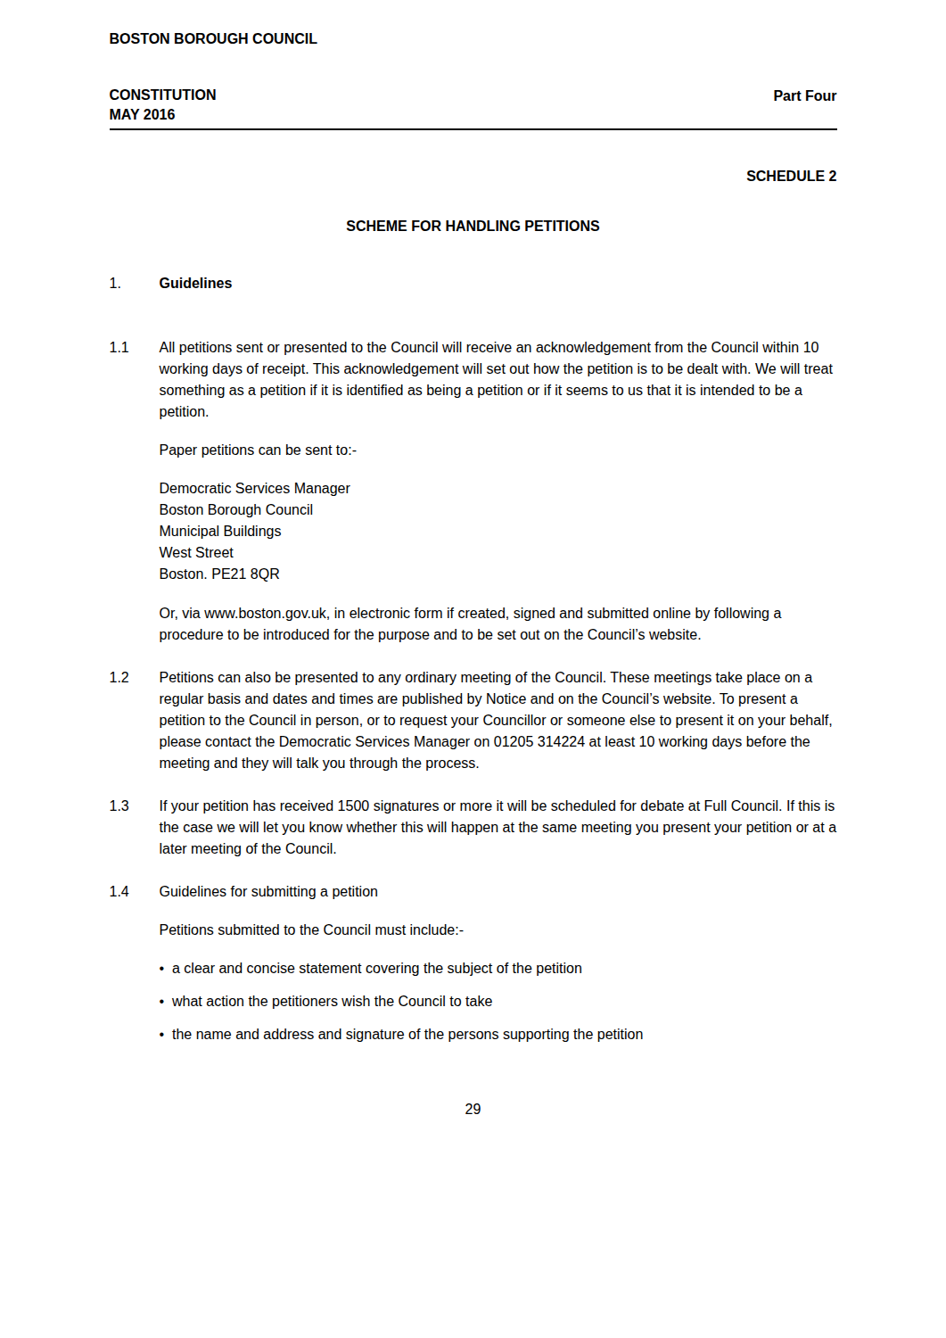BOSTON BOROUGH COUNCIL
CONSTITUTION
MAY 2016
Part Four
SCHEDULE 2
SCHEME FOR HANDLING PETITIONS
1.
Guidelines
1.1
All petitions sent or presented to the Council will receive an acknowledgement from the Council within 10 working days of receipt. This acknowledgement will set out how the petition is to be dealt with. We will treat something as a petition if it is identified as being a petition or if it seems to us that it is intended to be a petition.
Paper petitions can be sent to:-
Democratic Services Manager
Boston Borough Council
Municipal Buildings
West Street
Boston. PE21 8QR
Or, via www.boston.gov.uk, in electronic form if created, signed and submitted online by following a procedure to be introduced for the purpose and to be set out on the Council’s website.
1.2
Petitions can also be presented to any ordinary meeting of the Council. These meetings take place on a regular basis and dates and times are published by Notice and on the Council’s website. To present a petition to the Council in person, or to request your Councillor or someone else to present it on your behalf, please contact the Democratic Services Manager on 01205 314224 at least 10 working days before the meeting and they will talk you through the process.
1.3
If your petition has received 1500 signatures or more it will be scheduled for debate at Full Council. If this is the case we will let you know whether this will happen at the same meeting you present your petition or at a later meeting of the Council.
1.4
Guidelines for submitting a petition
Petitions submitted to the Council must include:-
a clear and concise statement covering the subject of the petition
what action the petitioners wish the Council to take
the name and address and signature of the persons supporting the petition
29